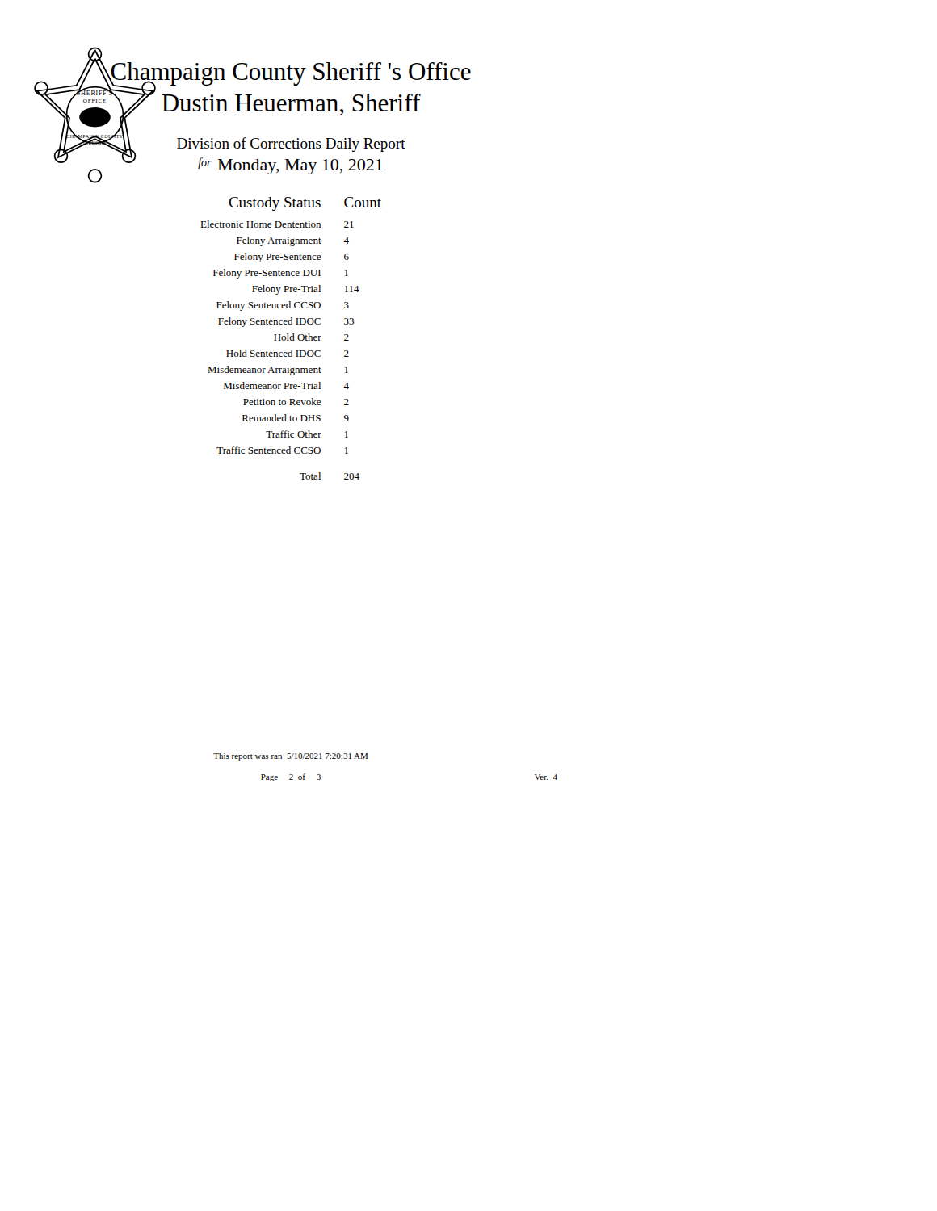SHERIFF'S OFFICE CHAMPAIGN COUNTY ILLINOIS
Champaign County Sheriff 's Office
Dustin Heuerman, Sheriff
Division of Corrections Daily Report
for Monday, May 10, 2021
| Custody Status | Count |
| --- | --- |
| Electronic Home Dentention | 21 |
| Felony Arraignment | 4 |
| Felony Pre-Sentence | 6 |
| Felony Pre-Sentence DUI | 1 |
| Felony Pre-Trial | 114 |
| Felony Sentenced CCSO | 3 |
| Felony Sentenced IDOC | 33 |
| Hold Other | 2 |
| Hold Sentenced IDOC | 2 |
| Misdemeanor Arraignment | 1 |
| Misdemeanor Pre-Trial | 4 |
| Petition to Revoke | 2 |
| Remanded to DHS | 9 |
| Traffic Other | 1 |
| Traffic Sentenced CCSO | 1 |
| Total | 204 |
This report was ran 5/10/2021 7:20:31 AM
Page 2 of 3 Ver. 4